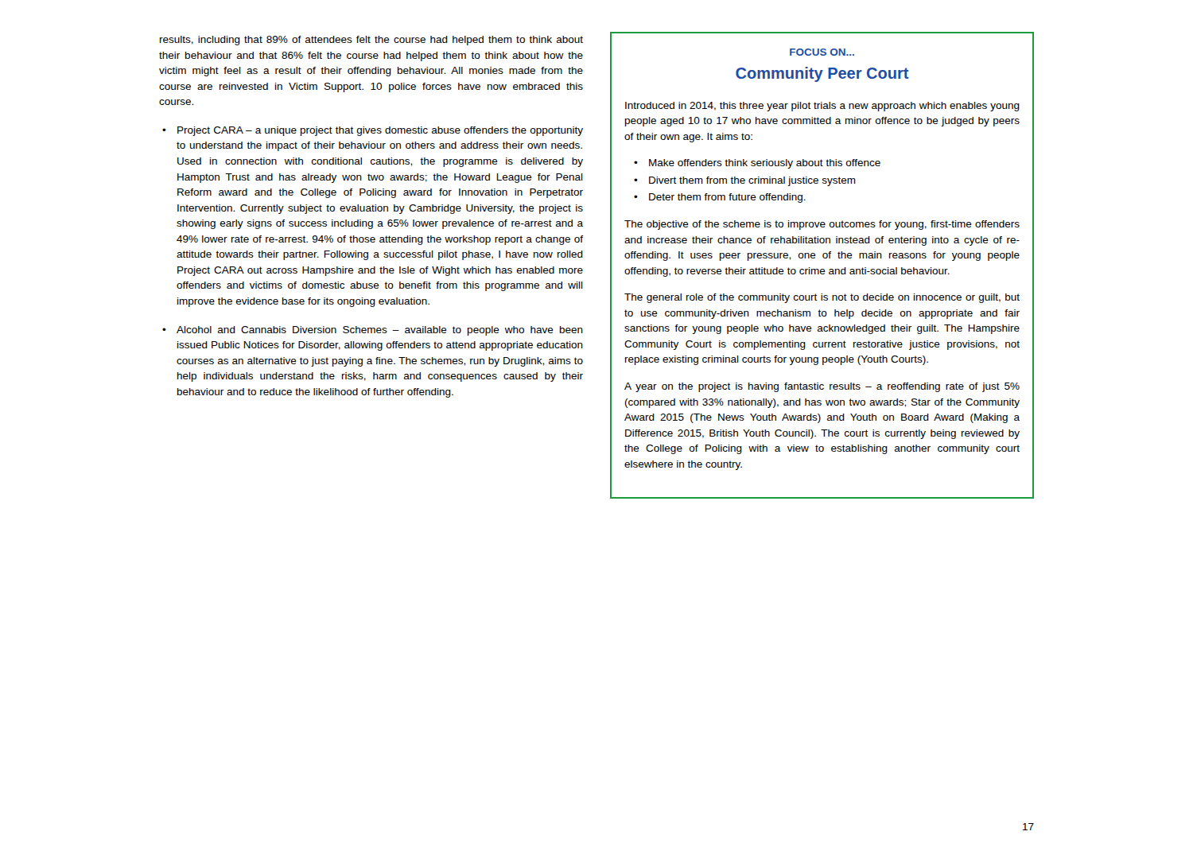results, including that 89% of attendees felt the course had helped them to think about their behaviour and that 86% felt the course had helped them to think about how the victim might feel as a result of their offending behaviour. All monies made from the course are reinvested in Victim Support. 10 police forces have now embraced this course.
Project CARA – a unique project that gives domestic abuse offenders the opportunity to understand the impact of their behaviour on others and address their own needs. Used in connection with conditional cautions, the programme is delivered by Hampton Trust and has already won two awards; the Howard League for Penal Reform award and the College of Policing award for Innovation in Perpetrator Intervention. Currently subject to evaluation by Cambridge University, the project is showing early signs of success including a 65% lower prevalence of re-arrest and a 49% lower rate of re-arrest. 94% of those attending the workshop report a change of attitude towards their partner. Following a successful pilot phase, I have now rolled Project CARA out across Hampshire and the Isle of Wight which has enabled more offenders and victims of domestic abuse to benefit from this programme and will improve the evidence base for its ongoing evaluation.
Alcohol and Cannabis Diversion Schemes – available to people who have been issued Public Notices for Disorder, allowing offenders to attend appropriate education courses as an alternative to just paying a fine. The schemes, run by Druglink, aims to help individuals understand the risks, harm and consequences caused by their behaviour and to reduce the likelihood of further offending.
FOCUS ON...
Community Peer Court
Introduced in 2014, this three year pilot trials a new approach which enables young people aged 10 to 17 who have committed a minor offence to be judged by peers of their own age. It aims to:
Make offenders think seriously about this offence
Divert them from the criminal justice system
Deter them from future offending.
The objective of the scheme is to improve outcomes for young, first-time offenders and increase their chance of rehabilitation instead of entering into a cycle of re-offending. It uses peer pressure, one of the main reasons for young people offending, to reverse their attitude to crime and anti-social behaviour.
The general role of the community court is not to decide on innocence or guilt, but to use community-driven mechanism to help decide on appropriate and fair sanctions for young people who have acknowledged their guilt. The Hampshire Community Court is complementing current restorative justice provisions, not replace existing criminal courts for young people (Youth Courts).
A year on the project is having fantastic results – a reoffending rate of just 5% (compared with 33% nationally), and has won two awards; Star of the Community Award 2015 (The News Youth Awards) and Youth on Board Award (Making a Difference 2015, British Youth Council). The court is currently being reviewed by the College of Policing with a view to establishing another community court elsewhere in the country.
17